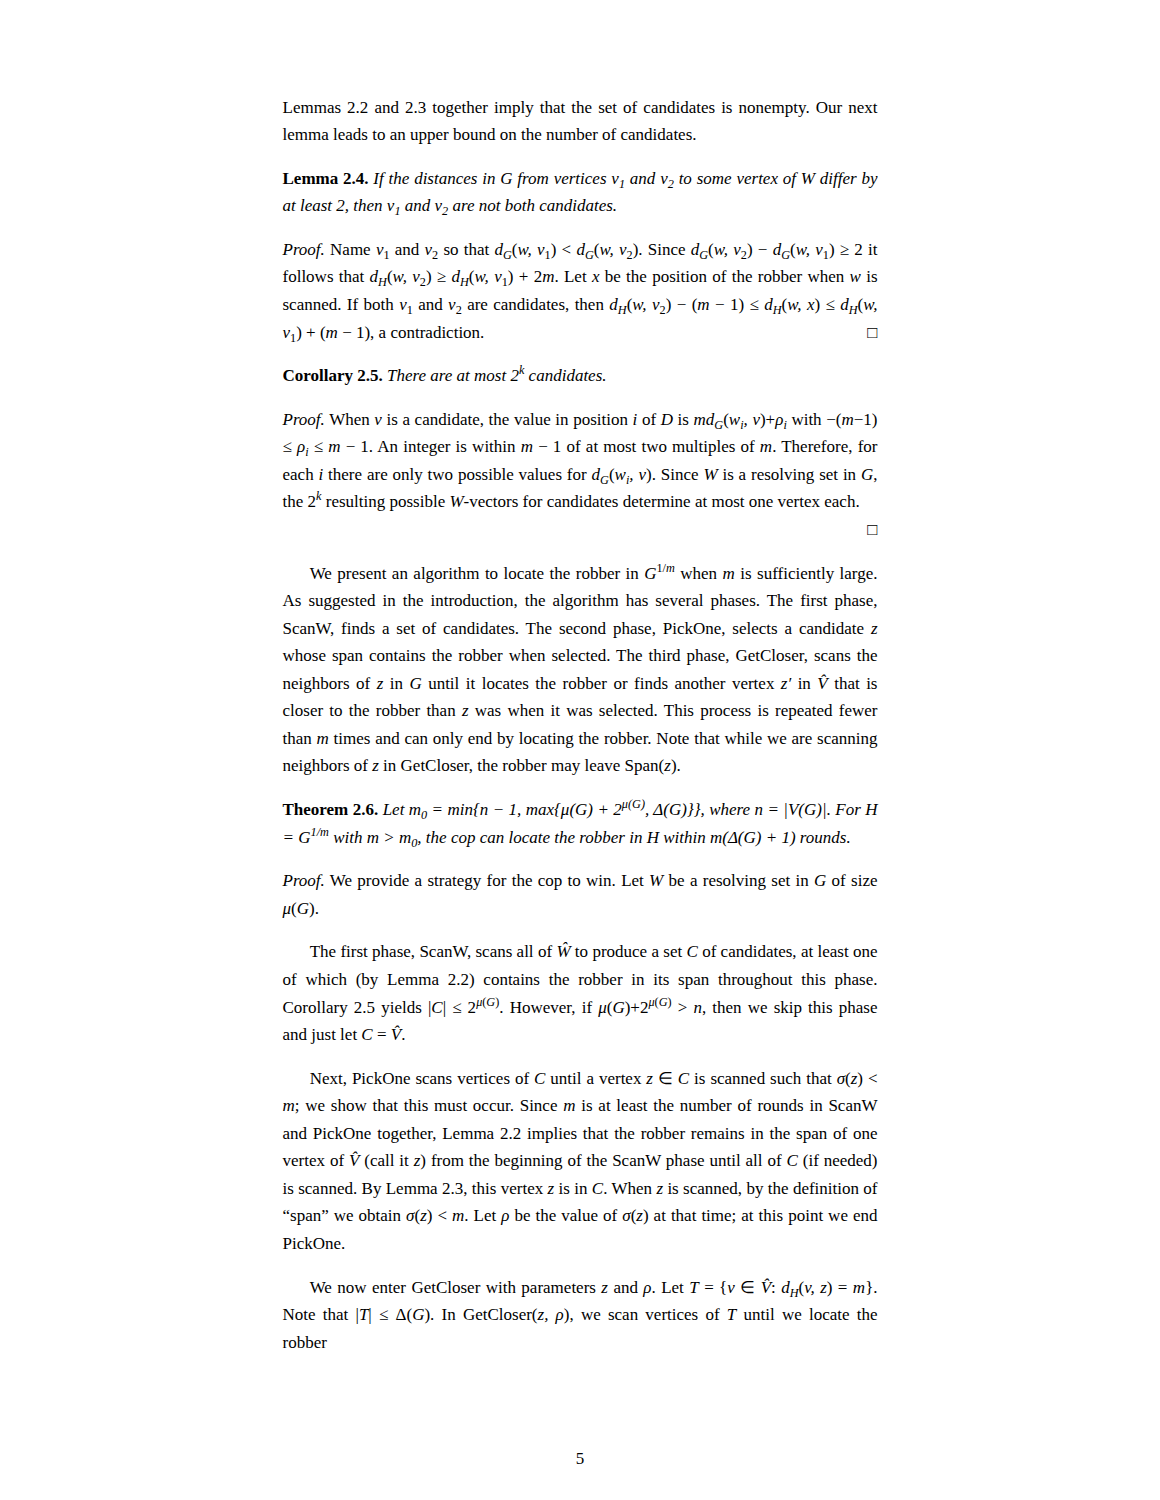Lemmas 2.2 and 2.3 together imply that the set of candidates is nonempty. Our next lemma leads to an upper bound on the number of candidates.
Lemma 2.4. If the distances in G from vertices v1 and v2 to some vertex of W differ by at least 2, then v1 and v2 are not both candidates.
Proof. Name v1 and v2 so that dG(w, v1) < dG(w, v2). Since dG(w, v2) − dG(w, v1) ≥ 2 it follows that dH(w, v2) ≥ dH(w, v1) + 2m. Let x be the position of the robber when w is scanned. If both v1 and v2 are candidates, then dH(w, v2) − (m − 1) ≤ dH(w, x) ≤ dH(w, v1) + (m − 1), a contradiction. □
Corollary 2.5. There are at most 2k candidates.
Proof. When v is a candidate, the value in position i of D is mdG(wi, v)+ρi with −(m−1) ≤ ρi ≤ m − 1. An integer is within m − 1 of at most two multiples of m. Therefore, for each i there are only two possible values for dG(wi, v). Since W is a resolving set in G, the 2k resulting possible W-vectors for candidates determine at most one vertex each. □
We present an algorithm to locate the robber in G1/m when m is sufficiently large. As suggested in the introduction, the algorithm has several phases. The first phase, ScanW, finds a set of candidates. The second phase, PickOne, selects a candidate z whose span contains the robber when selected. The third phase, GetCloser, scans the neighbors of z in G until it locates the robber or finds another vertex z′ in V̂ that is closer to the robber than z was when it was selected. This process is repeated fewer than m times and can only end by locating the robber. Note that while we are scanning neighbors of z in GetCloser, the robber may leave Span(z).
Theorem 2.6. Let m0 = min{n − 1, max{μ(G) + 2μ(G), Δ(G)}}, where n = |V(G)|. For H = G1/m with m > m0, the cop can locate the robber in H within m(Δ(G) + 1) rounds.
Proof. We provide a strategy for the cop to win. Let W be a resolving set in G of size μ(G).
The first phase, ScanW, scans all of Ŵ to produce a set C of candidates, at least one of which (by Lemma 2.2) contains the robber in its span throughout this phase. Corollary 2.5 yields |C| ≤ 2μ(G). However, if μ(G)+2μ(G) > n, then we skip this phase and just let C = V̂.
Next, PickOne scans vertices of C until a vertex z ∈ C is scanned such that σ(z) < m; we show that this must occur. Since m is at least the number of rounds in ScanW and PickOne together, Lemma 2.2 implies that the robber remains in the span of one vertex of V̂ (call it z) from the beginning of the ScanW phase until all of C (if needed) is scanned. By Lemma 2.3, this vertex z is in C. When z is scanned, by the definition of “span” we obtain σ(z) < m. Let ρ be the value of σ(z) at that time; at this point we end PickOne.
We now enter GetCloser with parameters z and ρ. Let T = {v ∈ V̂: dH(v, z) = m}. Note that |T| ≤ Δ(G). In GetCloser(z, ρ), we scan vertices of T until we locate the robber
5